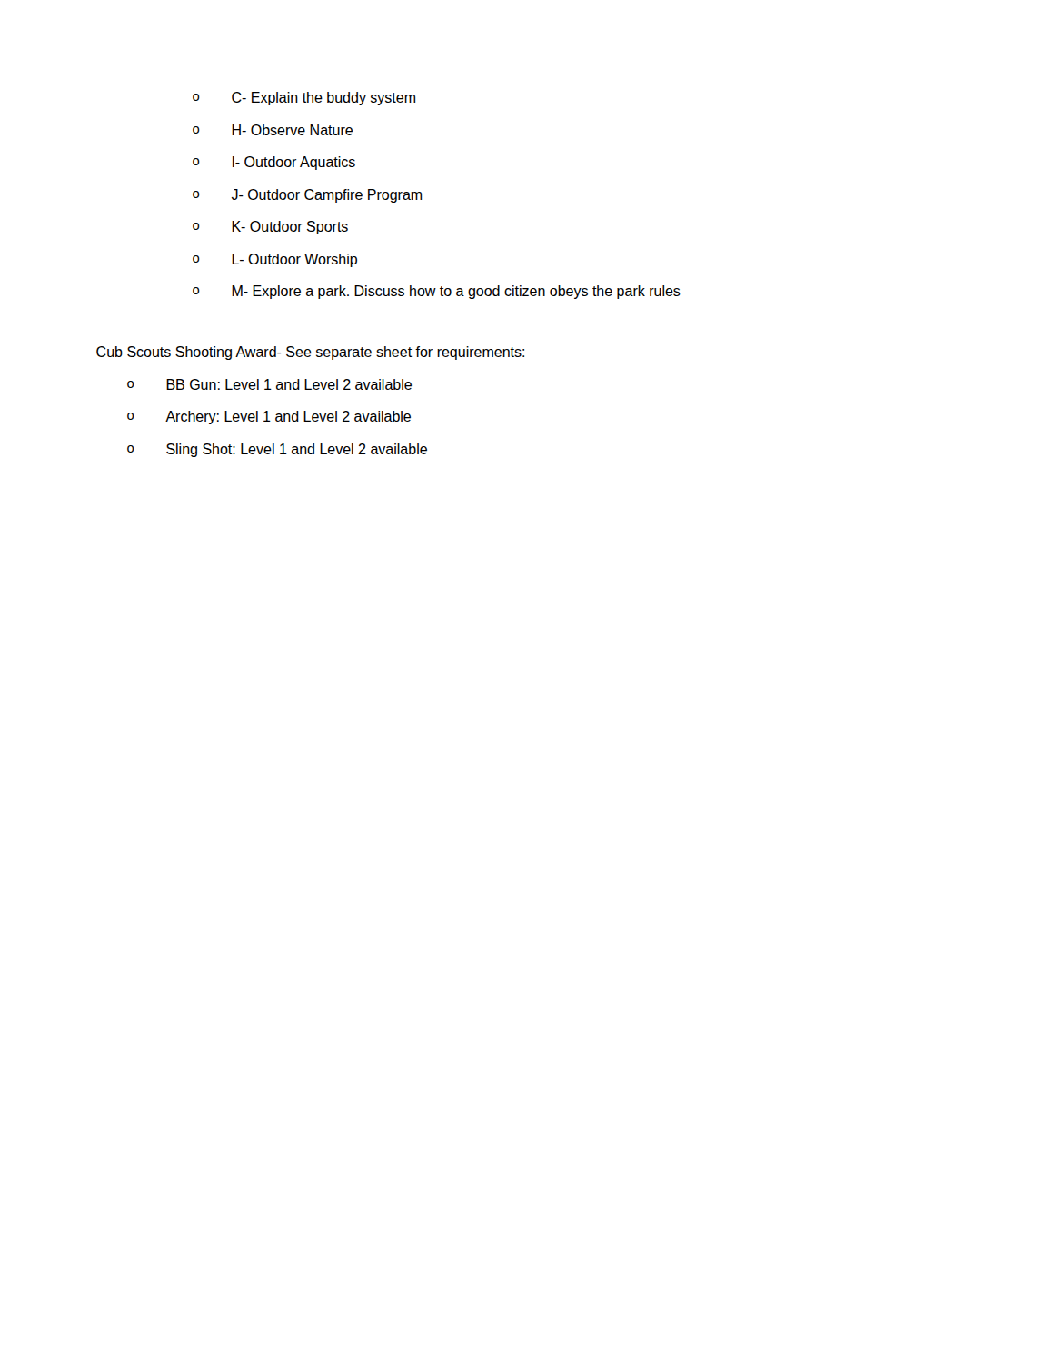C- Explain the buddy system
H- Observe Nature
I- Outdoor Aquatics
J- Outdoor Campfire Program
K- Outdoor Sports
L- Outdoor Worship
M- Explore a park. Discuss how to a good citizen obeys the park rules
Cub Scouts Shooting Award- See separate sheet for requirements:
BB Gun: Level 1 and Level 2 available
Archery: Level 1 and Level 2 available
Sling Shot: Level 1 and Level 2 available